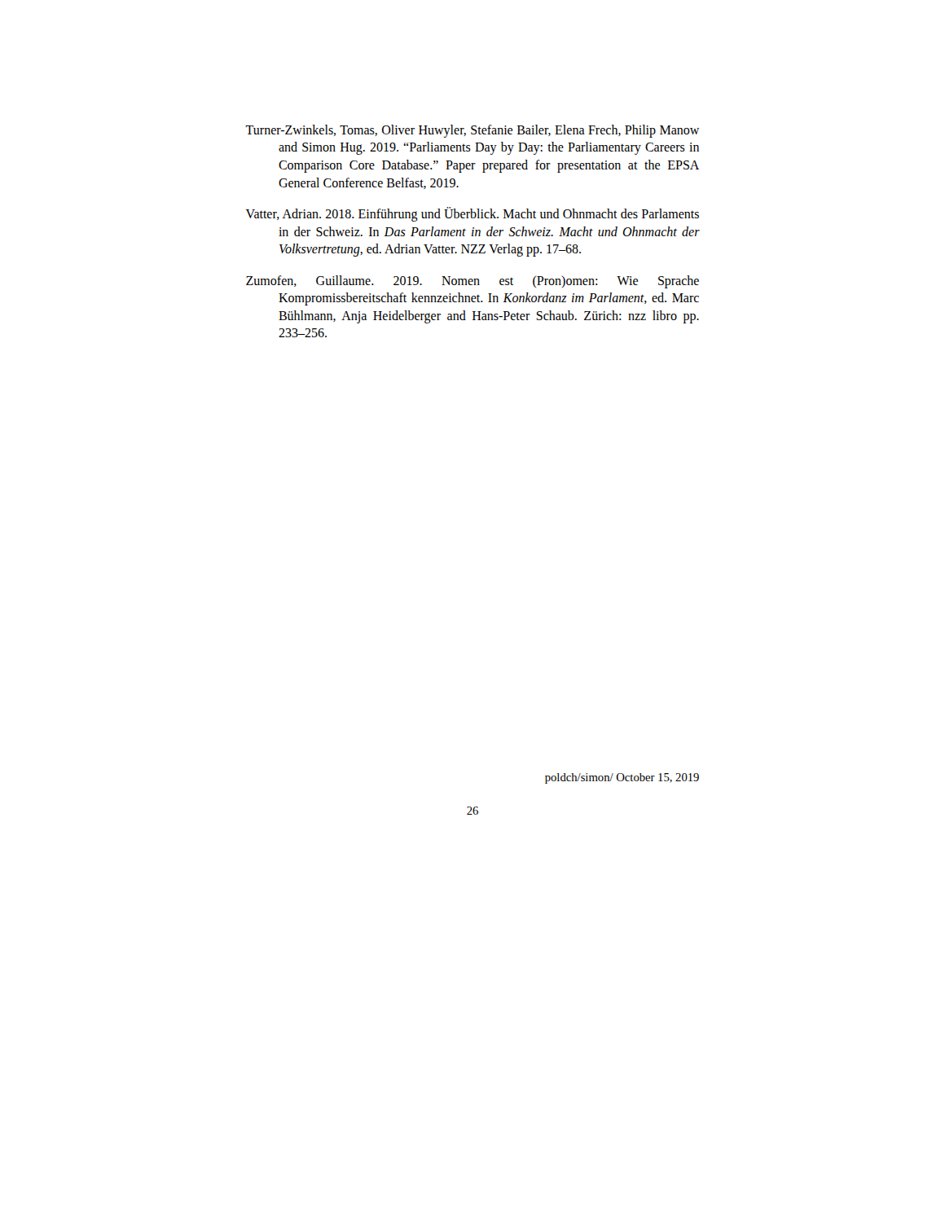Turner-Zwinkels, Tomas, Oliver Huwyler, Stefanie Bailer, Elena Frech, Philip Manow and Simon Hug. 2019. “Parliaments Day by Day: the Parliamentary Careers in Comparison Core Database.” Paper prepared for presentation at the EPSA General Conference Belfast, 2019.
Vatter, Adrian. 2018. Einführung und Überblick. Macht und Ohnmacht des Parlaments in der Schweiz. In Das Parlament in der Schweiz. Macht und Ohnmacht der Volksvertretung, ed. Adrian Vatter. NZZ Verlag pp. 17–68.
Zumofen, Guillaume. 2019. Nomen est (Pron)omen: Wie Sprache Kompromissbereitschaft kennzeichnet. In Konkordanz im Parlament, ed. Marc Bühlmann, Anja Heidelberger and Hans-Peter Schaub. Zürich: nzz libro pp. 233–256.
poldch/simon/ October 15, 2019
26